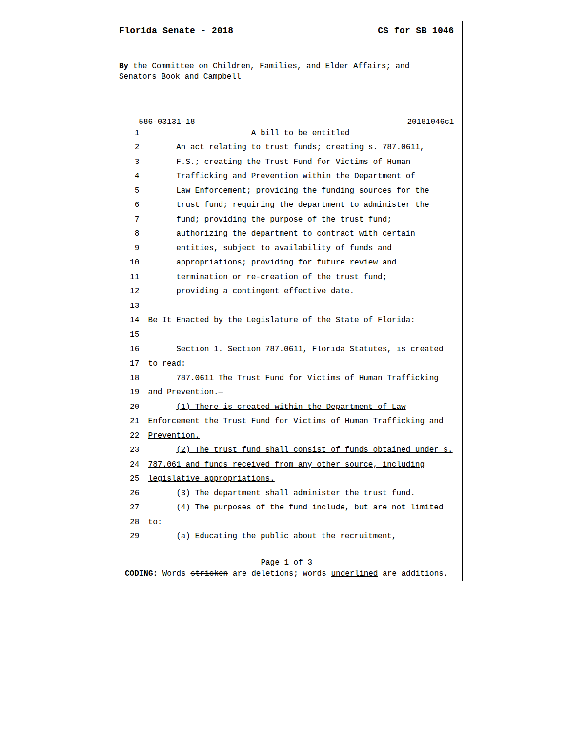Florida Senate - 2018 CS for SB 1046
By the Committee on Children, Families, and Elder Affairs; and Senators Book and Campbell
586-03131-18 20181046c1
| 1 | A bill to be entitled |
| 2 | An act relating to trust funds; creating s. 787.0611, |
| 3 | F.S.; creating the Trust Fund for Victims of Human |
| 4 | Trafficking and Prevention within the Department of |
| 5 | Law Enforcement; providing the funding sources for the |
| 6 | trust fund; requiring the department to administer the |
| 7 | fund; providing the purpose of the trust fund; |
| 8 | authorizing the department to contract with certain |
| 9 | entities, subject to availability of funds and |
| 10 | appropriations; providing for future review and |
| 11 | termination or re-creation of the trust fund; |
| 12 | providing a contingent effective date. |
| 13 | |
| 14 | Be It Enacted by the Legislature of the State of Florida: |
| 15 | |
| 16 | Section 1. Section 787.0611, Florida Statutes, is created |
| 17 | to read: |
| 18 | 787.0611 The Trust Fund for Victims of Human Trafficking |
| 19 | and Prevention. — |
| 20 | (1) There is created within the Department of Law |
| 21 | Enforcement the Trust Fund for Victims of Human Trafficking and |
| 22 | Prevention. |
| 23 | (2) The trust fund shall consist of funds obtained under s. |
| 24 | 787.061 and funds received from any other source, including |
| 25 | legislative appropriations. |
| 26 | (3) The department shall administer the trust fund. |
| 27 | (4) The purposes of the fund include, but are not limited |
| 28 | to: |
| 29 | (a) Educating the public about the recruitment, |
Page 1 of 3
CODING: Words stricken are deletions; words underlined are additions.